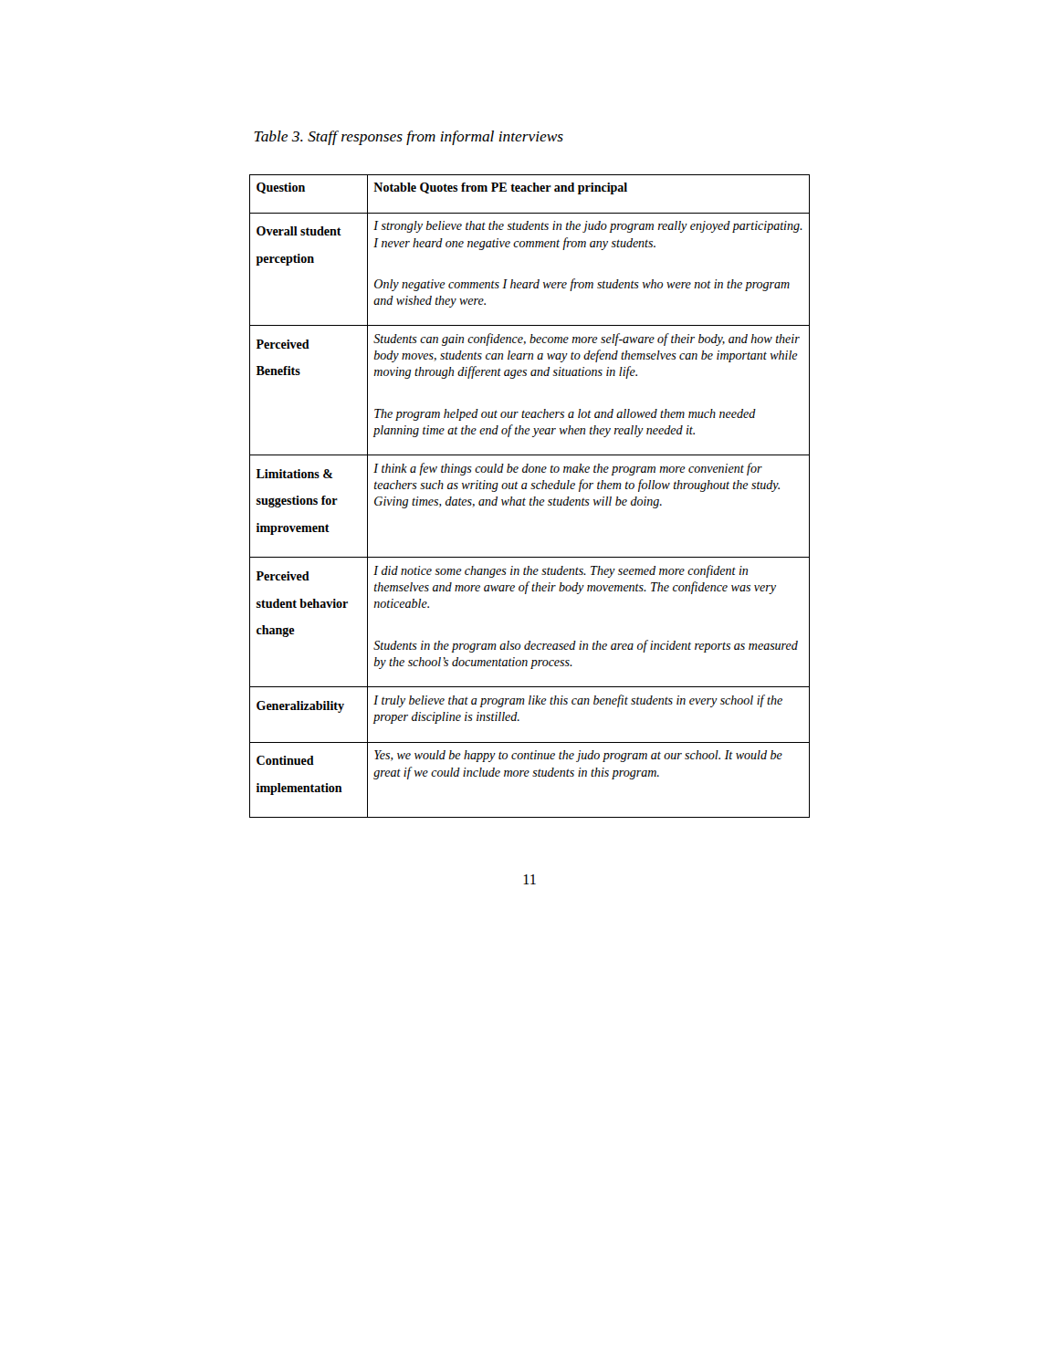Table 3. Staff responses from informal interviews
| Question | Notable Quotes from PE teacher and principal |
| --- | --- |
| Overall student perception | I strongly believe that the students in the judo program really enjoyed participating. I never heard one negative comment from any students. Only negative comments I heard were from students who were not in the program and wished they were. |
| Perceived Benefits | Students can gain confidence, become more self-aware of their body, and how their body moves, students can learn a way to defend themselves can be important while moving through different ages and situations in life. The program helped out our teachers a lot and allowed them much needed planning time at the end of the year when they really needed it. |
| Limitations & suggestions for improvement | I think a few things could be done to make the program more convenient for teachers such as writing out a schedule for them to follow throughout the study. Giving times, dates, and what the students will be doing. |
| Perceived student behavior change | I did notice some changes in the students. They seemed more confident in themselves and more aware of their body movements. The confidence was very noticeable. Students in the program also decreased in the area of incident reports as measured by the school’s documentation process. |
| Generalizability | I truly believe that a program like this can benefit students in every school if the proper discipline is instilled. |
| Continued implementation | Yes, we would be happy to continue the judo program at our school. It would be great if we could include more students in this program. |
11